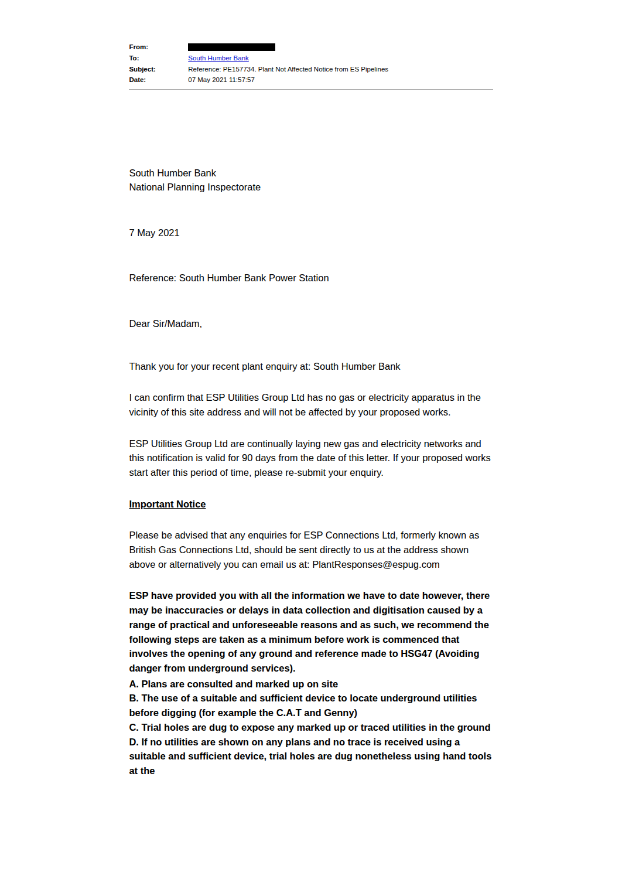| From: | redacted |
| To: | South Humber Bank |
| Subject: | Reference: PE157734. Plant Not Affected Notice from ES Pipelines |
| Date: | 07 May 2021 11:57:57 |
South Humber Bank
National Planning Inspectorate
7 May 2021
Reference: South Humber Bank Power Station
Dear Sir/Madam,
Thank you for your recent plant enquiry at: South Humber Bank
I can confirm that ESP Utilities Group Ltd has no gas or electricity apparatus in the vicinity of this site address and will not be affected by your proposed works.
ESP Utilities Group Ltd are continually laying new gas and electricity networks and this notification is valid for 90 days from the date of this letter. If your proposed works start after this period of time, please re-submit your enquiry.
Important Notice
Please be advised that any enquiries for ESP Connections Ltd, formerly known as British Gas Connections Ltd, should be sent directly to us at the address shown above or alternatively you can email us at: PlantResponses@espug.com
ESP have provided you with all the information we have to date however, there may be inaccuracies or delays in data collection and digitisation caused by a range of practical and unforeseeable reasons and as such, we recommend the following steps are taken as a minimum before work is commenced that involves the opening of any ground and reference made to HSG47 (Avoiding danger from underground services).
A. Plans are consulted and marked up on site
B. The use of a suitable and sufficient device to locate underground utilities before digging (for example the C.A.T and Genny)
C. Trial holes are dug to expose any marked up or traced utilities in the ground
D. If no utilities are shown on any plans and no trace is received using a suitable and sufficient device, trial holes are dug nonetheless using hand tools at the